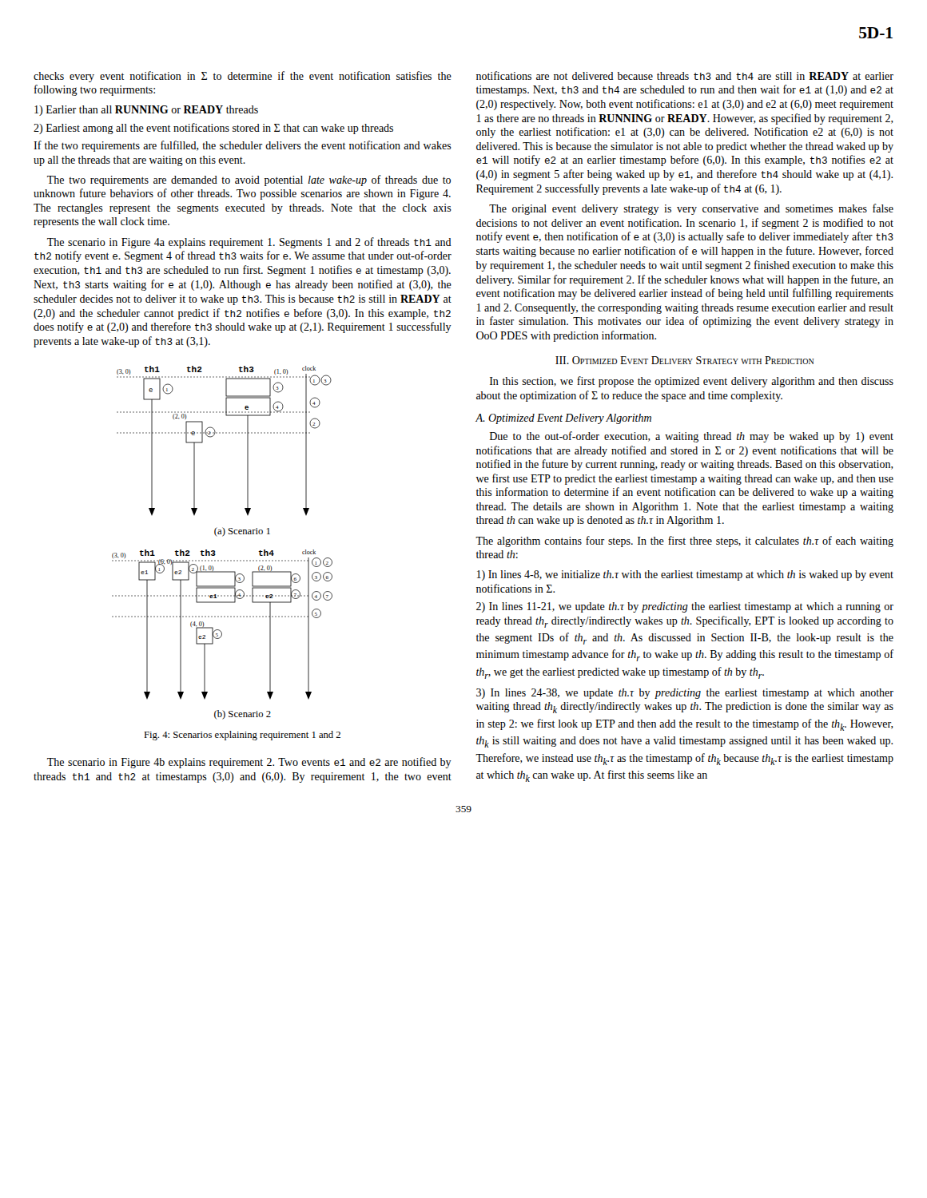5D-1
checks every event notification in Σ to determine if the event notification satisfies the following two requirments:
1) Earlier than all RUNNING or READY threads
2) Earliest among all the event notifications stored in Σ that can wake up threads
If the two requirements are fulfilled, the scheduler delivers the event notification and wakes up all the threads that are waiting on this event.
The two requirements are demanded to avoid potential late wake-up of threads due to unknown future behaviors of other threads. Two possible scenarios are shown in Figure 4. The rectangles represent the segments executed by threads. Note that the clock axis represents the wall clock time.
The scenario in Figure 4a explains requirement 1. Segments 1 and 2 of threads th1 and th2 notify event e. Segment 4 of thread th3 waits for e. We assume that under out-of-order execution, th1 and th3 are scheduled to run first. Segment 1 notifies e at timestamp (3,0). Next, th3 starts waiting for e at (1,0). Although e has already been notified at (3,0), the scheduler decides not to deliver it to wake up th3. This is because th2 is still in READY at (2,0) and the scheduler cannot predict if th2 notifies e before (3,0). In this example, th2 does notify e at (2,0) and therefore th3 should wake up at (2,1). Requirement 1 successfully prevents a late wake-up of th3 at (3,1).
(3, 0) th1 th2 th3 (1, 0) clock e 1 (2, 0) e 2 3 e 4 1 3 4 2
(a) Scenario 1
(3, 0) th1 th2 (6, 0) th3 th4 clock e1 1 e2 2 (1, 0) 3 e1 4 (4, 0) e2 5 (2, 0) 6 e2 7 1 2 3 6 4 7 5
(b) Scenario 2
Fig. 4: Scenarios explaining requirement 1 and 2
The scenario in Figure 4b explains requirement 2. Two events e1 and e2 are notified by threads th1 and th2 at timestamps (3,0) and (6,0). By requirement 1, the two event notifications are not delivered because threads th3 and th4 are still in READY at earlier timestamps. Next, th3 and th4 are scheduled to run and then wait for e1 at (1,0) and e2 at (2,0) respectively. Now, both event notifications: e1 at (3,0) and e2 at (6,0) meet requirement 1 as there are no threads in RUNNING or READY. However, as specified by requirement 2, only the earliest notification: e1 at (3,0) can be delivered. Notification e2 at (6,0) is not delivered. This is because the simulator is not able to predict whether the thread waked up by e1 will notify e2 at an earlier timestamp before (6,0). In this example, th3 notifies e2 at (4,0) in segment 5 after being waked up by e1, and therefore th4 should wake up at (4,1). Requirement 2 successfully prevents a late wake-up of th4 at (6, 1).
The original event delivery strategy is very conservative and sometimes makes false decisions to not deliver an event notification. In scenario 1, if segment 2 is modified to not notify event e, then notification of e at (3,0) is actually safe to deliver immediately after th3 starts waiting because no earlier notification of e will happen in the future. However, forced by requirement 1, the scheduler needs to wait until segment 2 finished execution to make this delivery. Similar for requirement 2. If the scheduler knows what will happen in the future, an event notification may be delivered earlier instead of being held until fulfilling requirements 1 and 2. Consequently, the corresponding waiting threads resume execution earlier and result in faster simulation. This motivates our idea of optimizing the event delivery strategy in OoO PDES with prediction information.
III. Optimized Event Delivery Strategy with Prediction
In this section, we first propose the optimized event delivery algorithm and then discuss about the optimization of Σ to reduce the space and time complexity.
A. Optimized Event Delivery Algorithm
Due to the out-of-order execution, a waiting thread th may be waked up by 1) event notifications that are already notified and stored in Σ or 2) event notifications that will be notified in the future by current running, ready or waiting threads. Based on this observation, we first use ETP to predict the earliest timestamp a waiting thread can wake up, and then use this information to determine if an event notification can be delivered to wake up a waiting thread. The details are shown in Algorithm 1. Note that the earliest timestamp a waiting thread th can wake up is denoted as th.τ in Algorithm 1.
The algorithm contains four steps. In the first three steps, it calculates th.τ of each waiting thread th:
1) In lines 4-8, we initialize th.τ with the earliest timestamp at which th is waked up by event notifications in Σ.
2) In lines 11-21, we update th.τ by predicting the earliest timestamp at which a running or ready thread thr directly/indirectly wakes up th. Specifically, EPT is looked up according to the segment IDs of thr and th. As discussed in Section II-B, the look-up result is the minimum timestamp advance for thr to wake up th. By adding this result to the timestamp of thr, we get the earliest predicted wake up timestamp of th by thr.
3) In lines 24-38, we update th.τ by predicting the earliest timestamp at which another waiting thread thk directly/indirectly wakes up th. The prediction is done the similar way as in step 2: we first look up ETP and then add the result to the timestamp of the thk. However, thk is still waiting and does not have a valid timestamp assigned until it has been waked up. Therefore, we instead use thk.τ as the timestamp of thk because thk.τ is the earliest timestamp at which thk can wake up. At first this seems like an
359